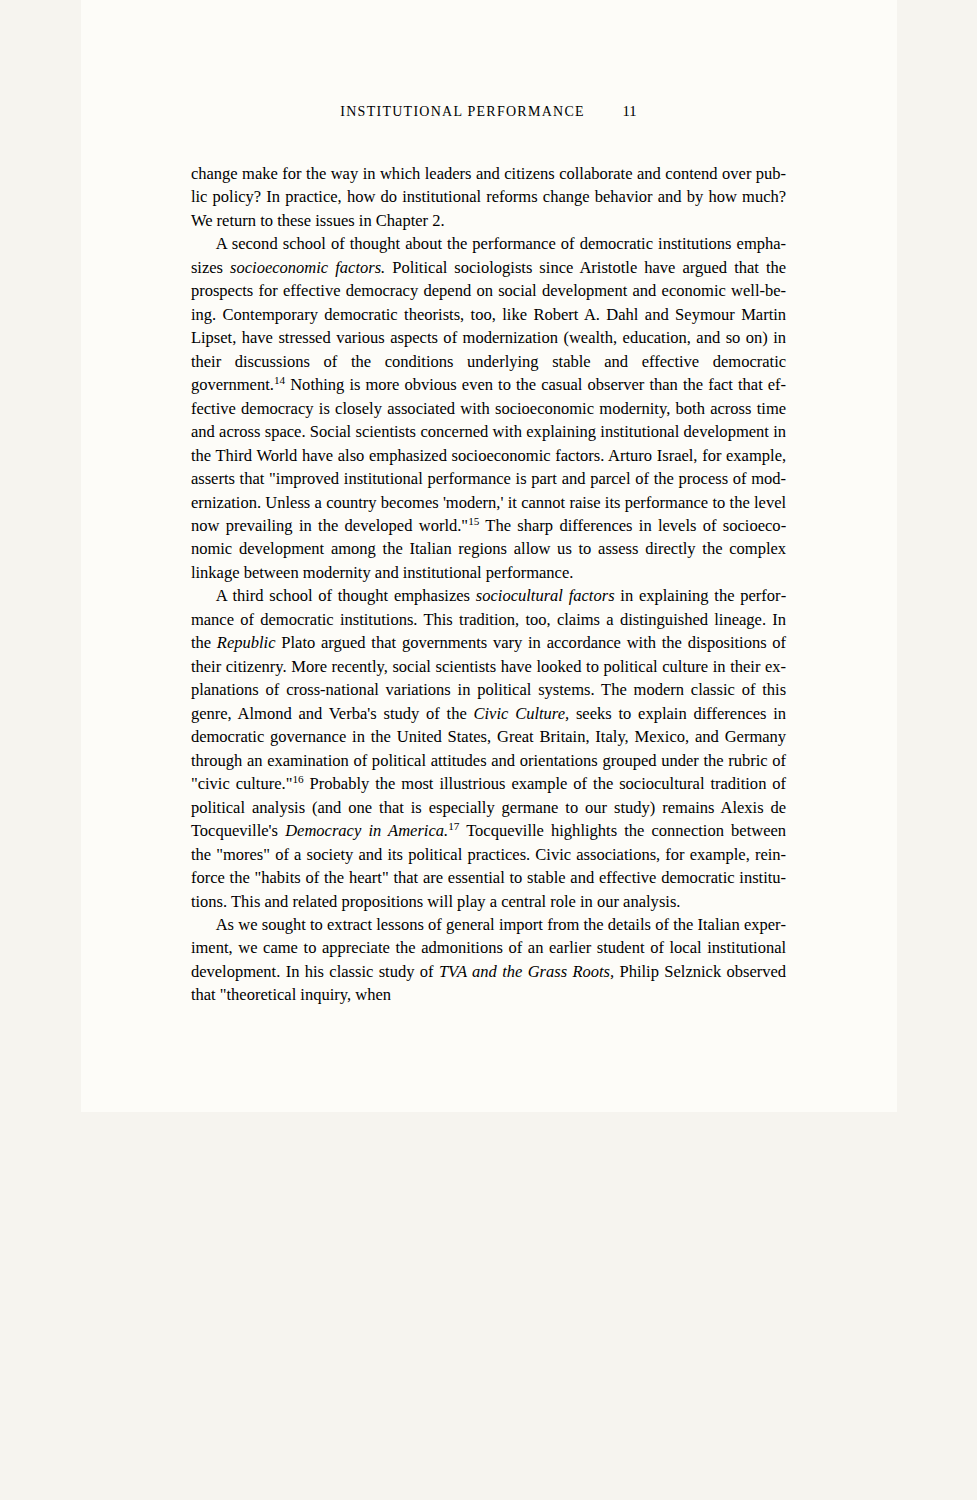INSTITUTIONAL PERFORMANCE 11
change make for the way in which leaders and citizens collaborate and contend over public policy? In practice, how do institutional reforms change behavior and by how much? We return to these issues in Chapter 2.
A second school of thought about the performance of democratic institutions emphasizes socioeconomic factors. Political sociologists since Aristotle have argued that the prospects for effective democracy depend on social development and economic well-being. Contemporary democratic theorists, too, like Robert A. Dahl and Seymour Martin Lipset, have stressed various aspects of modernization (wealth, education, and so on) in their discussions of the conditions underlying stable and effective democratic government.14 Nothing is more obvious even to the casual observer than the fact that effective democracy is closely associated with socioeconomic modernity, both across time and across space. Social scientists concerned with explaining institutional development in the Third World have also emphasized socioeconomic factors. Arturo Israel, for example, asserts that "improved institutional performance is part and parcel of the process of modernization. Unless a country becomes 'modern,' it cannot raise its performance to the level now prevailing in the developed world."15 The sharp differences in levels of socioeconomic development among the Italian regions allow us to assess directly the complex linkage between modernity and institutional performance.
A third school of thought emphasizes sociocultural factors in explaining the performance of democratic institutions. This tradition, too, claims a distinguished lineage. In the Republic Plato argued that governments vary in accordance with the dispositions of their citizenry. More recently, social scientists have looked to political culture in their explanations of cross-national variations in political systems. The modern classic of this genre, Almond and Verba's study of the Civic Culture, seeks to explain differences in democratic governance in the United States, Great Britain, Italy, Mexico, and Germany through an examination of political attitudes and orientations grouped under the rubric of "civic culture."16 Probably the most illustrious example of the sociocultural tradition of political analysis (and one that is especially germane to our study) remains Alexis de Tocqueville's Democracy in America.17 Tocqueville highlights the connection between the "mores" of a society and its political practices. Civic associations, for example, reinforce the "habits of the heart" that are essential to stable and effective democratic institutions. This and related propositions will play a central role in our analysis.
As we sought to extract lessons of general import from the details of the Italian experiment, we came to appreciate the admonitions of an earlier student of local institutional development. In his classic study of TVA and the Grass Roots, Philip Selznick observed that "theoretical inquiry, when